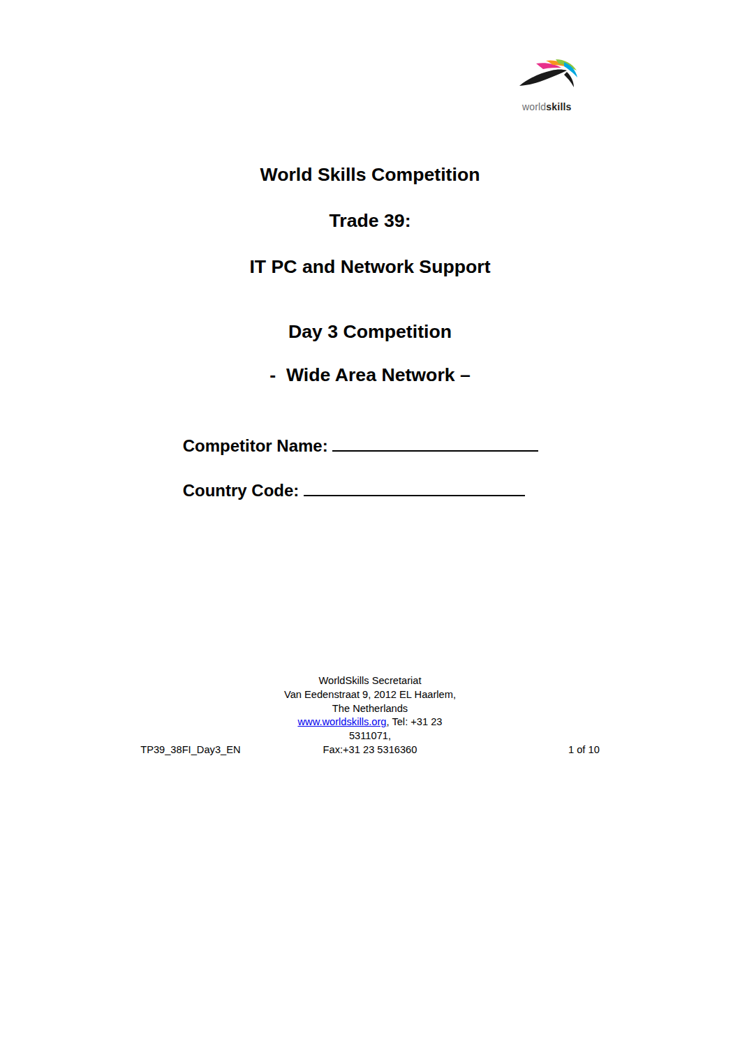world skills
World Skills Competition
Trade 39:
IT PC and Network Support
Day 3 Competition
- Wide Area Network –
Competitor Name:
Country Code:
| TP39_38FI_Day3_EN | WorldSkills Secretariat Van Eedenstraat 9, 2012 EL Haarlem, The Netherlands www.worldskills.org , Tel: +31 23 5311071, Fax:+31 23 5316360 | 1 of 10 |